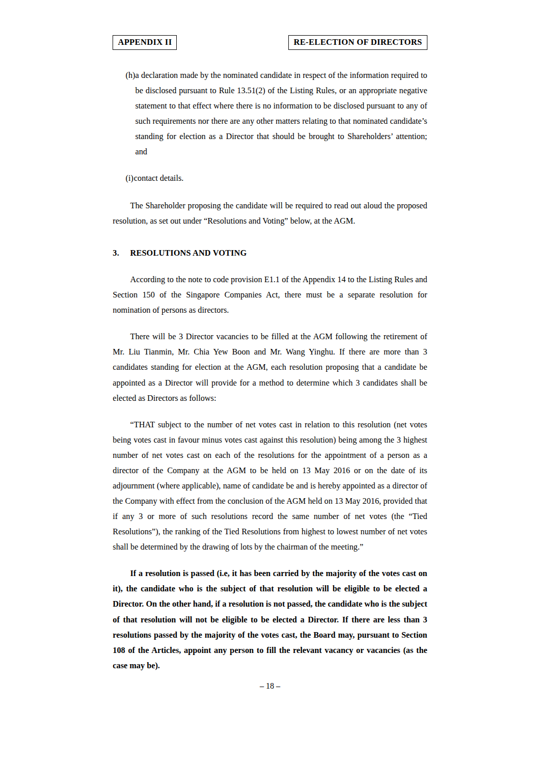APPENDIX II
RE-ELECTION OF DIRECTORS
(h)
a declaration made by the nominated candidate in respect of the information required to be disclosed pursuant to Rule 13.51(2) of the Listing Rules, or an appropriate negative statement to that effect where there is no information to be disclosed pursuant to any of such requirements nor there are any other matters relating to that nominated candidate’s standing for election as a Director that should be brought to Shareholders’ attention; and
(i)
contact details.
The Shareholder proposing the candidate will be required to read out aloud the proposed resolution, as set out under “Resolutions and Voting” below, at the AGM.
3. RESOLUTIONS AND VOTING
According to the note to code provision E1.1 of the Appendix 14 to the Listing Rules and Section 150 of the Singapore Companies Act, there must be a separate resolution for nomination of persons as directors.
There will be 3 Director vacancies to be filled at the AGM following the retirement of Mr. Liu Tianmin, Mr. Chia Yew Boon and Mr. Wang Yinghu. If there are more than 3 candidates standing for election at the AGM, each resolution proposing that a candidate be appointed as a Director will provide for a method to determine which 3 candidates shall be elected as Directors as follows:
“THAT subject to the number of net votes cast in relation to this resolution (net votes being votes cast in favour minus votes cast against this resolution) being among the 3 highest number of net votes cast on each of the resolutions for the appointment of a person as a director of the Company at the AGM to be held on 13 May 2016 or on the date of its adjournment (where applicable), name of candidate be and is hereby appointed as a director of the Company with effect from the conclusion of the AGM held on 13 May 2016, provided that if any 3 or more of such resolutions record the same number of net votes (the “Tied Resolutions”), the ranking of the Tied Resolutions from highest to lowest number of net votes shall be determined by the drawing of lots by the chairman of the meeting.”
If a resolution is passed (i.e, it has been carried by the majority of the votes cast on it), the candidate who is the subject of that resolution will be eligible to be elected a Director. On the other hand, if a resolution is not passed, the candidate who is the subject of that resolution will not be eligible to be elected a Director. If there are less than 3 resolutions passed by the majority of the votes cast, the Board may, pursuant to Section 108 of the Articles, appoint any person to fill the relevant vacancy or vacancies (as the case may be).
– 18 –